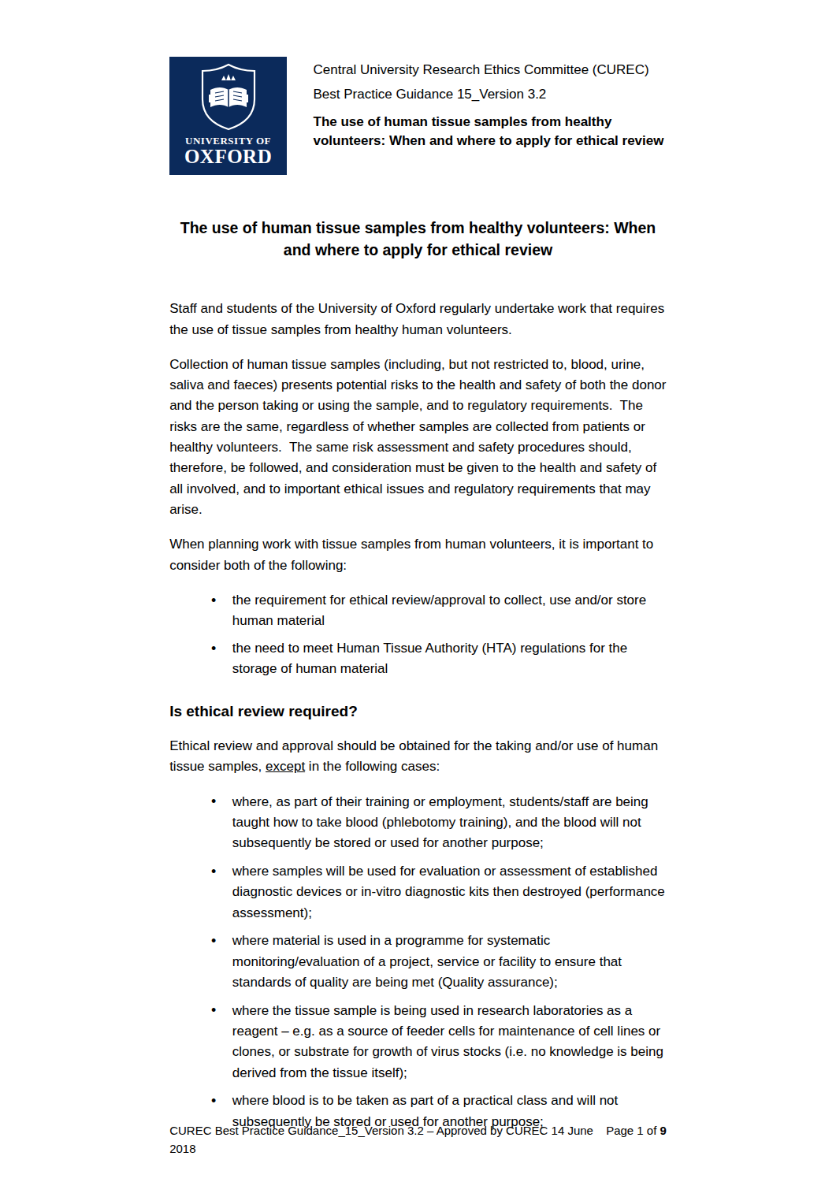UNIVERSITY OF OXFORD
Central University Research Ethics Committee (CUREC)
Best Practice Guidance 15_Version 3.2
The use of human tissue samples from healthy volunteers: When and where to apply for ethical review
The use of human tissue samples from healthy volunteers: When and where to apply for ethical review
Staff and students of the University of Oxford regularly undertake work that requires the use of tissue samples from healthy human volunteers.
Collection of human tissue samples (including, but not restricted to, blood, urine, saliva and faeces) presents potential risks to the health and safety of both the donor and the person taking or using the sample, and to regulatory requirements. The risks are the same, regardless of whether samples are collected from patients or healthy volunteers. The same risk assessment and safety procedures should, therefore, be followed, and consideration must be given to the health and safety of all involved, and to important ethical issues and regulatory requirements that may arise.
When planning work with tissue samples from human volunteers, it is important to consider both of the following:
the requirement for ethical review/approval to collect, use and/or store human material
the need to meet Human Tissue Authority (HTA) regulations for the storage of human material
Is ethical review required?
Ethical review and approval should be obtained for the taking and/or use of human tissue samples, except in the following cases:
where, as part of their training or employment, students/staff are being taught how to take blood (phlebotomy training), and the blood will not subsequently be stored or used for another purpose;
where samples will be used for evaluation or assessment of established diagnostic devices or in-vitro diagnostic kits then destroyed (performance assessment);
where material is used in a programme for systematic monitoring/evaluation of a project, service or facility to ensure that standards of quality are being met (Quality assurance);
where the tissue sample is being used in research laboratories as a reagent – e.g. as a source of feeder cells for maintenance of cell lines or clones, or substrate for growth of virus stocks (i.e. no knowledge is being derived from the tissue itself);
where blood is to be taken as part of a practical class and will not subsequently be stored or used for another purpose;
CUREC Best Practice Guidance_15_Version 3.2 – Approved by CUREC 14 June 2018 Page 1 of 9